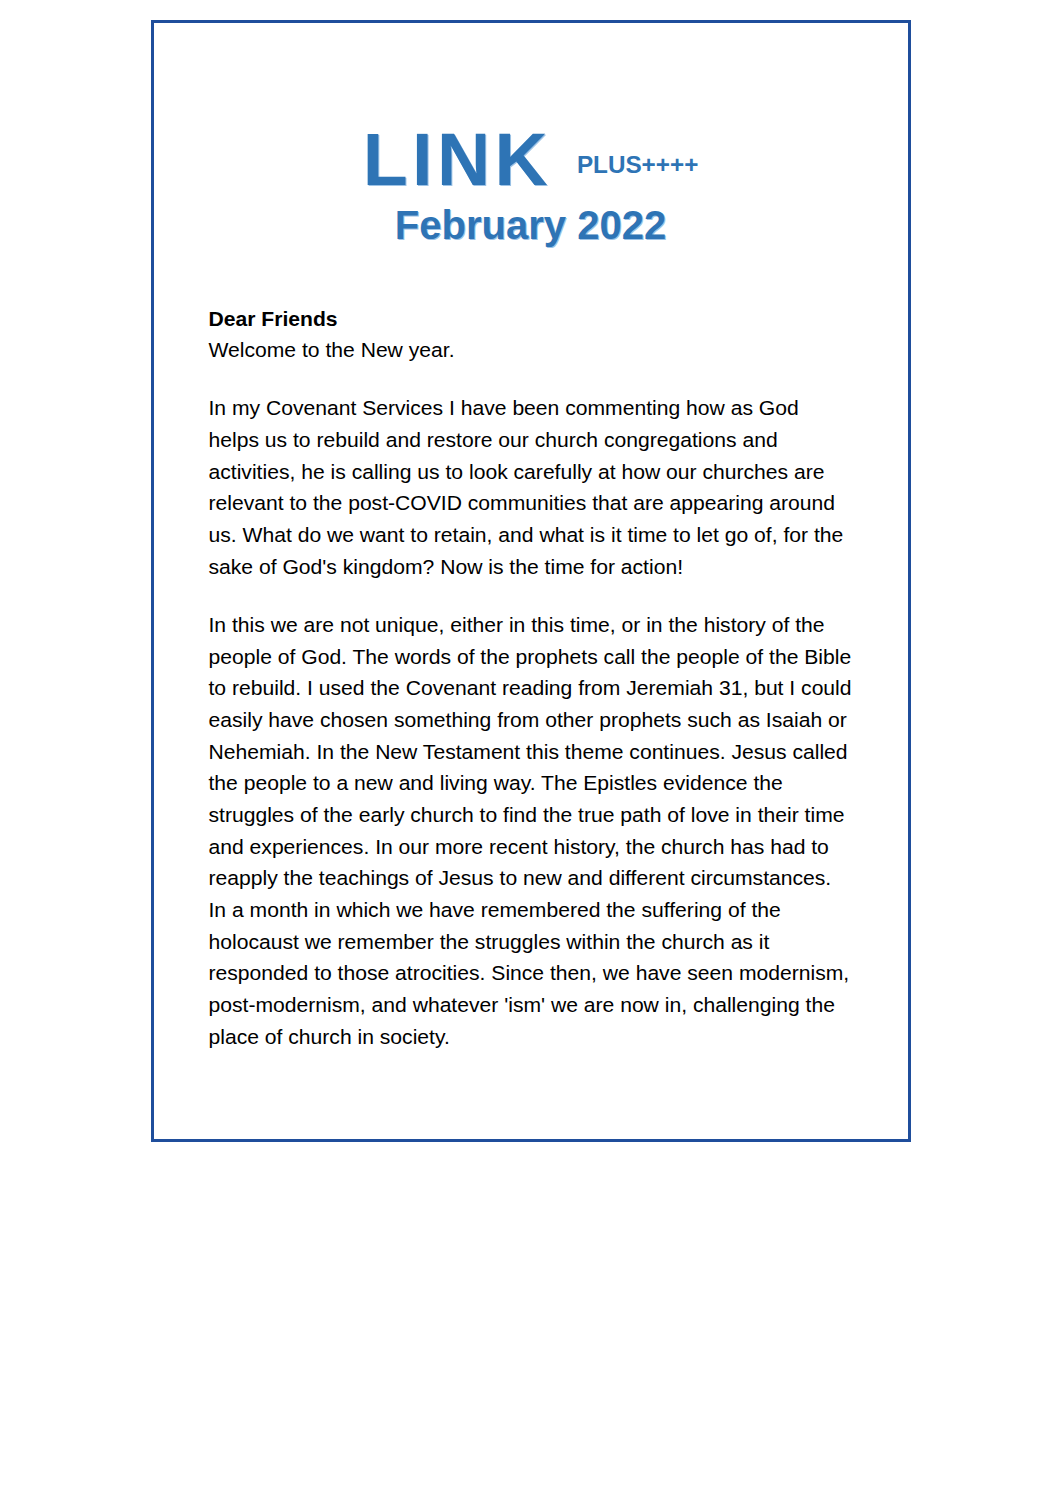LINK PLUS++++
February 2022
Dear Friends
Welcome to the New year.
In my Covenant Services I have been commenting how as God helps us to rebuild and restore our church congregations and activities, he is calling us to look carefully at how our churches are relevant to the post-COVID communities that are appearing around us. What do we want to retain, and what is it time to let go of, for the sake of God's kingdom? Now is the time for action!
In this we are not unique, either in this time, or in the history of the people of God. The words of the prophets call the people of the Bible to rebuild. I used the Covenant reading from Jeremiah 31, but I could easily have chosen something from other prophets such as Isaiah or Nehemiah. In the New Testament this theme continues. Jesus called the people to a new and living way. The Epistles evidence the struggles of the early church to find the true path of love in their time and experiences. In our more recent history, the church has had to reapply the teachings of Jesus to new and different circumstances. In a month in which we have remembered the suffering of the holocaust we remember the struggles within the church as it responded to those atrocities. Since then, we have seen modernism, post-modernism, and whatever 'ism' we are now in, challenging the place of church in society.